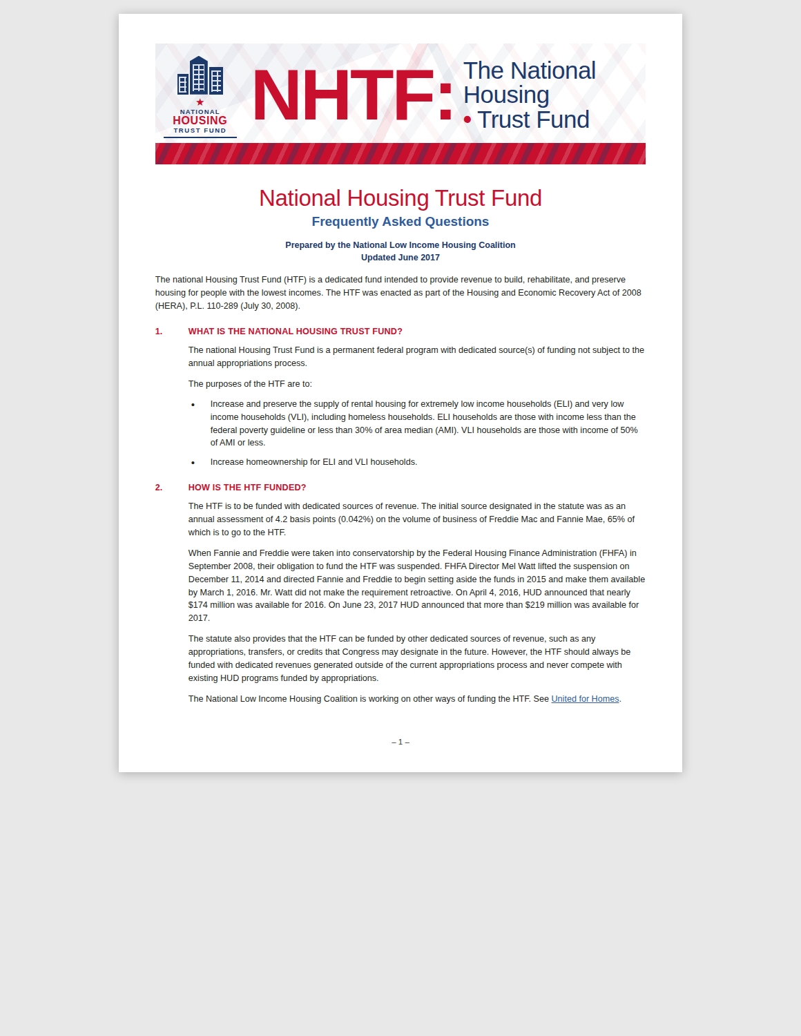★
NATIONAL
HOUSING
TRUST FUND
NHTF:
The National
Housing
• Trust Fund
National Housing Trust Fund
Frequently Asked Questions
Prepared by the National Low Income Housing Coalition
Updated June 2017
The national Housing Trust Fund (HTF) is a dedicated fund intended to provide revenue to build, rehabilitate, and preserve housing for people with the lowest incomes. The HTF was enacted as part of the Housing and Economic Recovery Act of 2008 (HERA), P.L. 110-289 (July 30, 2008).
What is the National Housing Trust Fund?
The national Housing Trust Fund is a permanent federal program with dedicated source(s) of funding not subject to the annual appropriations process.
The purposes of the HTF are to:
Increase and preserve the supply of rental housing for extremely low income households (ELI) and very low income households (VLI), including homeless households. ELI households are those with income less than the federal poverty guideline or less than 30% of area median (AMI). VLI households are those with income of 50% of AMI or less.
Increase homeownership for ELI and VLI households.
How is the HTF funded?
The HTF is to be funded with dedicated sources of revenue. The initial source designated in the statute was as an annual assessment of 4.2 basis points (0.042%) on the volume of business of Freddie Mac and Fannie Mae, 65% of which is to go to the HTF.
When Fannie and Freddie were taken into conservatorship by the Federal Housing Finance Administration (FHFA) in September 2008, their obligation to fund the HTF was suspended. FHFA Director Mel Watt lifted the suspension on December 11, 2014 and directed Fannie and Freddie to begin setting aside the funds in 2015 and make them available by March 1, 2016. Mr. Watt did not make the requirement retroactive. On April 4, 2016, HUD announced that nearly $174 million was available for 2016. On June 23, 2017 HUD announced that more than $219 million was available for 2017.
The statute also provides that the HTF can be funded by other dedicated sources of revenue, such as any appropriations, transfers, or credits that Congress may designate in the future. However, the HTF should always be funded with dedicated revenues generated outside of the current appropriations process and never compete with existing HUD programs funded by appropriations.
The National Low Income Housing Coalition is working on other ways of funding the HTF. See United for Homes.
– 1 –